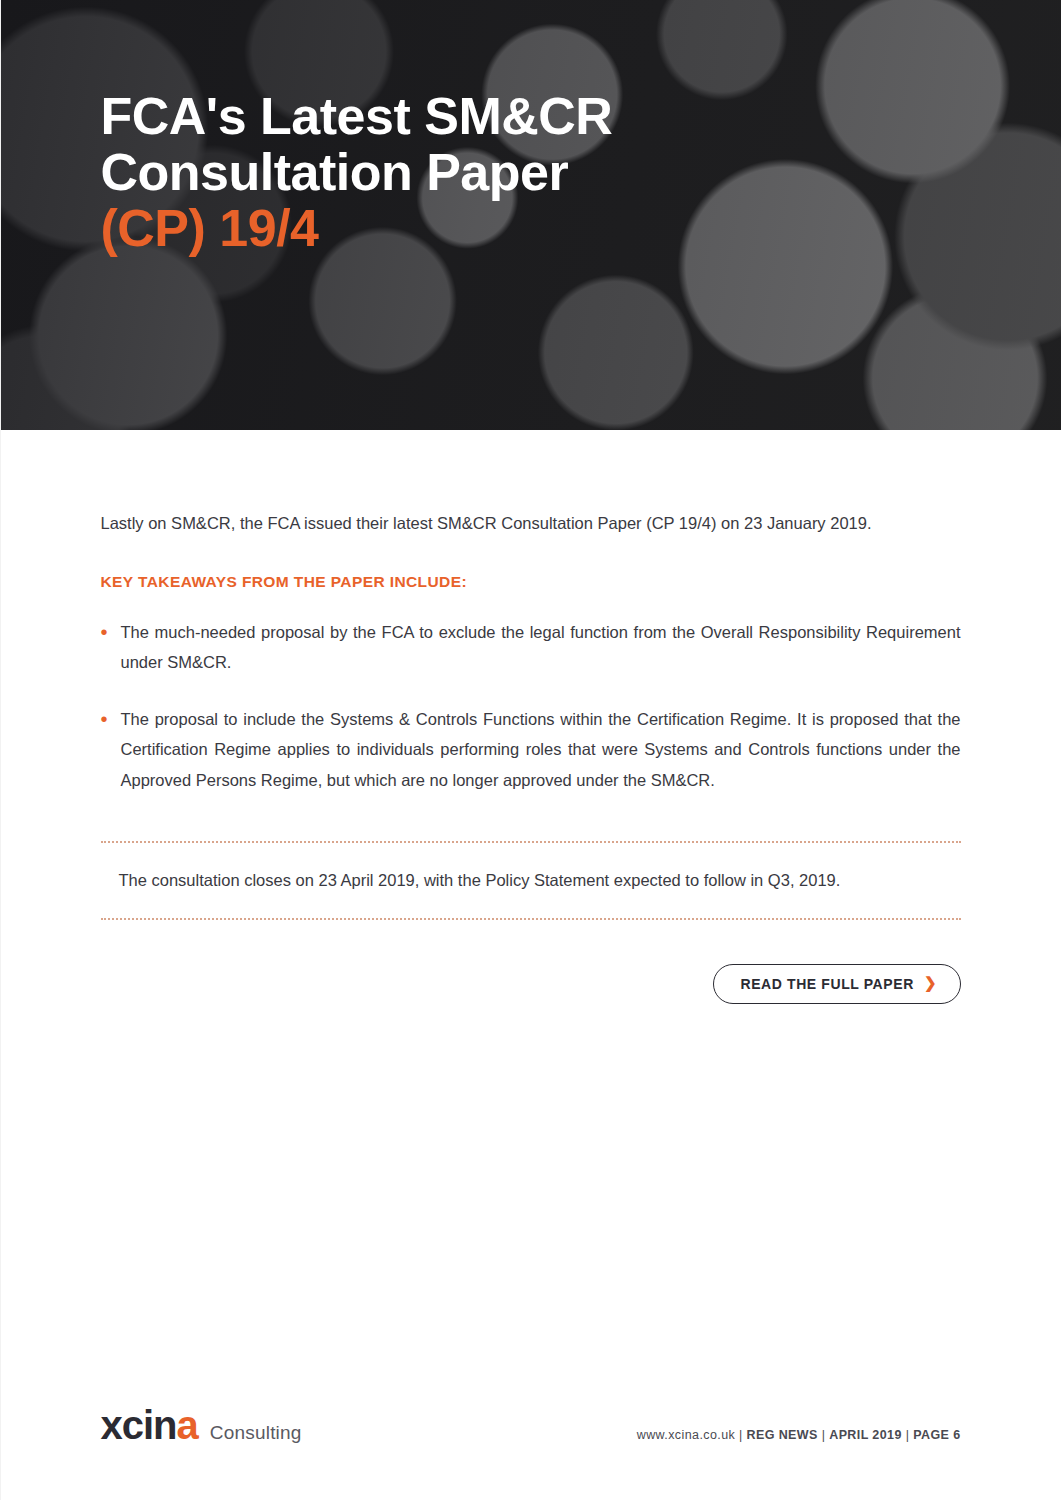FCA's Latest SM&CR
Consultation Paper (CP) 19/4
Lastly on SM&CR, the FCA issued their latest SM&CR Consultation Paper (CP 19/4) on 23 January 2019.
Key takeaways from the paper include:
The much-needed proposal by the FCA to exclude the legal function from the Overall Responsibility Requirement under SM&CR.
The proposal to include the Systems & Controls Functions within the Certification Regime. It is proposed that the Certification Regime applies to individuals performing roles that were Systems and Controls functions under the Approved Persons Regime, but which are no longer approved under the SM&CR.
The consultation closes on 23 April 2019, with the Policy Statement expected to follow in Q3, 2019.
READ THE FULL PAPER ❯
xcina Consulting
www.xcina.co.uk | REG NEWS | APRIL 2019 | PAGE 6